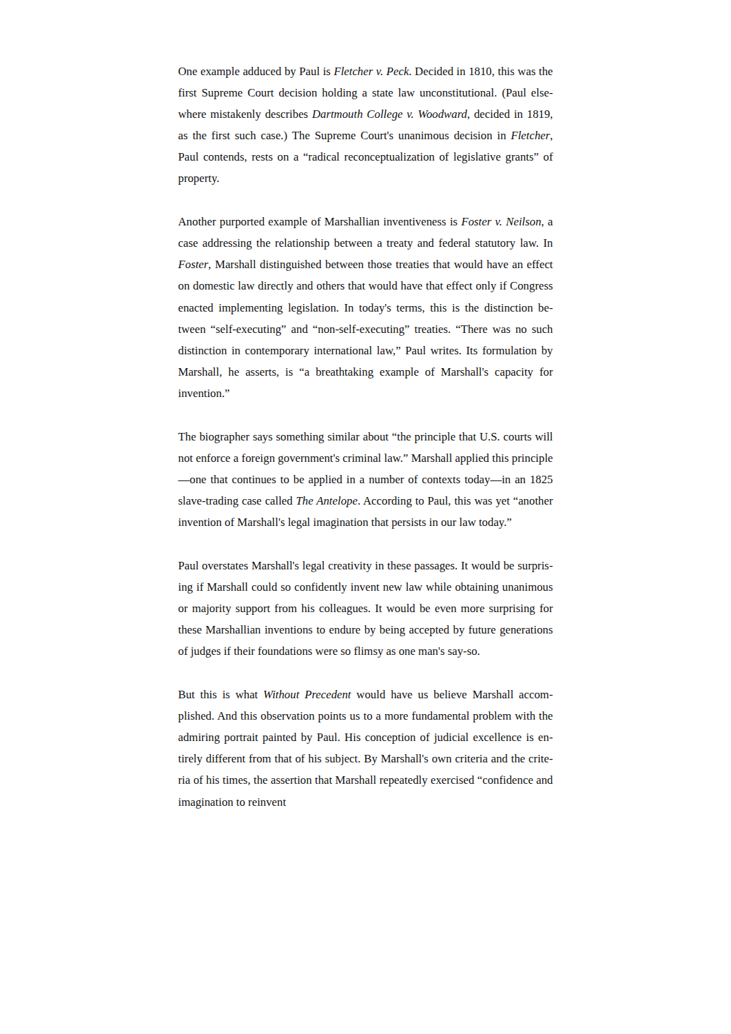One example adduced by Paul is Fletcher v. Peck. Decided in 1810, this was the first Supreme Court decision holding a state law unconstitutional. (Paul elsewhere mistakenly describes Dartmouth College v. Woodward, decided in 1819, as the first such case.) The Supreme Court's unanimous decision in Fletcher, Paul contends, rests on a “radical reconceptualization of legislative grants” of property.
Another purported example of Marshallian inventiveness is Foster v. Neilson, a case addressing the relationship between a treaty and federal statutory law. In Foster, Marshall distinguished between those treaties that would have an effect on domestic law directly and others that would have that effect only if Congress enacted implementing legislation. In today's terms, this is the distinction between “self-executing” and “non-self-executing” treaties. “There was no such distinction in contemporary international law,” Paul writes. Its formulation by Marshall, he asserts, is “a breathtaking example of Marshall's capacity for invention.”
The biographer says something similar about “the principle that U.S. courts will not enforce a foreign government's criminal law.” Marshall applied this principle—one that continues to be applied in a number of contexts today—in an 1825 slave-trading case called The Antelope. According to Paul, this was yet “another invention of Marshall's legal imagination that persists in our law today.”
Paul overstates Marshall's legal creativity in these passages. It would be surprising if Marshall could so confidently invent new law while obtaining unanimous or majority support from his colleagues. It would be even more surprising for these Marshallian inventions to endure by being accepted by future generations of judges if their foundations were so flimsy as one man's say-so.
But this is what Without Precedent would have us believe Marshall accomplished. And this observation points us to a more fundamental problem with the admiring portrait painted by Paul. His conception of judicial excellence is entirely different from that of his subject. By Marshall's own criteria and the criteria of his times, the assertion that Marshall repeatedly exercised “confidence and imagination to reinvent